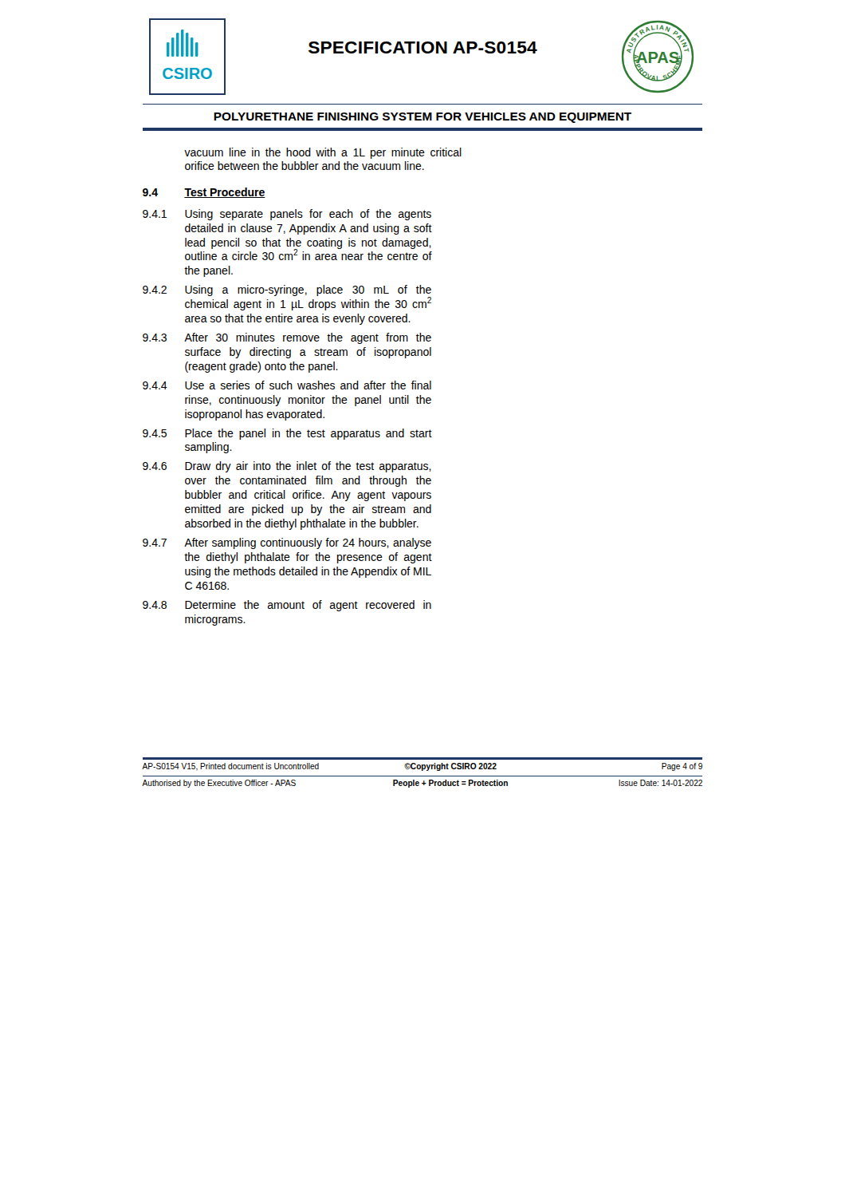CSIRO
SPECIFICATION AP-S0154
AUSTRALIAN PAINT APPROVAL SCHEME APAS
POLYURETHANE FINISHING SYSTEM FOR VEHICLES AND EQUIPMENT
vacuum line in the hood with a 1L per minute critical orifice between the bubbler and the vacuum line.
9.4 Test Procedure
9.4.1 Using separate panels for each of the agents detailed in clause 7, Appendix A and using a soft lead pencil so that the coating is not damaged, outline a circle 30 cm2 in area near the centre of the panel.
9.4.2 Using a micro-syringe, place 30 mL of the chemical agent in 1 µL drops within the 30 cm2 area so that the entire area is evenly covered.
9.4.3 After 30 minutes remove the agent from the surface by directing a stream of isopropanol (reagent grade) onto the panel.
9.4.4 Use a series of such washes and after the final rinse, continuously monitor the panel until the isopropanol has evaporated.
9.4.5 Place the panel in the test apparatus and start sampling.
9.4.6 Draw dry air into the inlet of the test apparatus, over the contaminated film and through the bubbler and critical orifice. Any agent vapours emitted are picked up by the air stream and absorbed in the diethyl phthalate in the bubbler.
9.4.7 After sampling continuously for 24 hours, analyse the diethyl phthalate for the presence of agent using the methods detailed in the Appendix of MIL C 46168.
9.4.8 Determine the amount of agent recovered in micrograms.
| AP-S0154 V15, Printed document is Uncontrolled | ©Copyright CSIRO 2022 | Page 4 of 9 |
| Authorised by the Executive Officer - APAS | People + Product = Protection | Issue Date: 14-01-2022 |